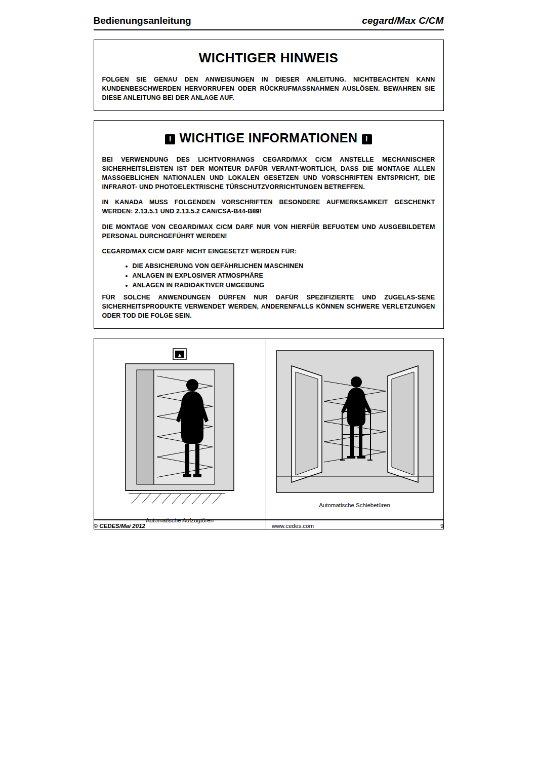Bedienungsanleitung
cegard/Max C/CM
WICHTIGER HINWEIS
FOLGEN SIE GENAU DEN ANWEISUNGEN IN DIESER ANLEITUNG. NICHTBEACHTEN KANN KUNDENBESCHWERDEN HERVORRUFEN ODER RÜCKRUFMASSNAHMEN AUSLÖSEN. BEWAHREN SIE DIESE ANLEITUNG BEI DER ANLAGE AUF.
WICHTIGE INFORMATIONEN
BEI VERWENDUNG DES LICHTVORHANGS CEGARD/MAX C/CM ANSTELLE MECHANISCHER SICHERHEITSLEISTEN IST DER MONTEUR DAFÜR VERANT-WORTLICH, DASS DIE MONTAGE ALLEN MASSGEBLICHEN NATIONALEN UND LOKALEN GESETZEN UND VORSCHRIFTEN ENTSPRICHT, DIE INFRAROT- UND PHOTOELEKTRISCHE TÜRSCHUTZVORRICHTUNGEN BETREFFEN.
IN KANADA MUSS FOLGENDEN VORSCHRIFTEN BESONDERE AUFMERKSAMKEIT GESCHENKT WERDEN: 2.13.5.1 UND 2.13.5.2 CAN/CSA-B44-B89!
DIE MONTAGE VON CEGARD/MAX C/CM DARF NUR VON HIERFÜR BEFUGTEM UND AUSGEBILDETEM PERSONAL DURCHGEFÜHRT WERDEN!
CEGARD/MAX C/CM DARF NICHT EINGESETZT WERDEN FÜR:
DIE ABSICHERUNG VON GEFÄHRLICHEN MASCHINEN
ANLAGEN IN EXPLOSIVER ATMOSPHÄRE
ANLAGEN IN RADIOAKTIVER UMGEBUNG
FÜR SOLCHE ANWENDUNGEN DÜRFEN NUR DAFÜR SPEZIFIZIERTE UND ZUGELAS-SENE SICHERHEITSPRODUKTE VERWENDET WERDEN, ANDERENFALLS KÖNNEN SCHWERE VERLETZUNGEN ODER TOD DIE FOLGE SEIN.
▲
Automatische Aufzugtüren
Automatische Schiebetüren
© CEDES/Mai 2012
www.cedes.com
9